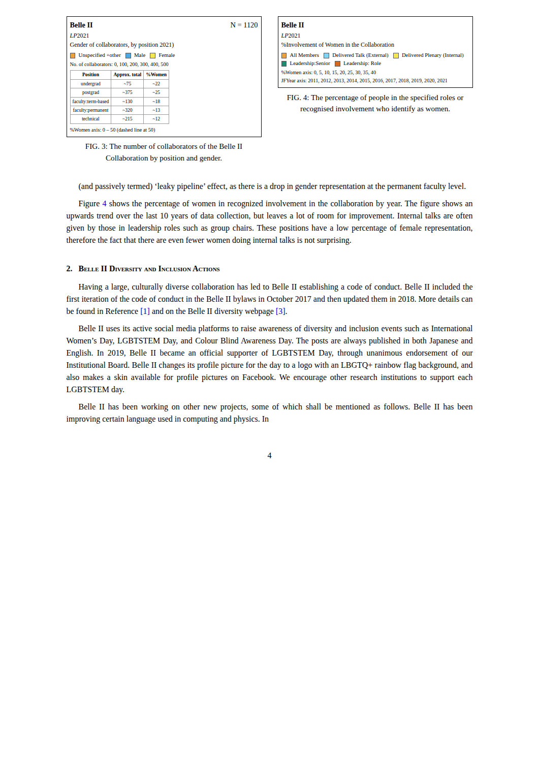Belle II N = 1120
LP2021
Gender of collaborators, by position 2021)
Unspecified +other Male Female
No. of collaborators: 0, 100, 200, 300, 400, 500
| Position | Approx. total | %Women |
| --- | --- | --- |
| undergrad | ~75 | ~22 |
| postgrad | ~375 | ~25 |
| faculty:term-based | ~130 | ~18 |
| faculty:permanent | ~320 | ~13 |
| technical | ~215 | ~12 |
%Women axis: 0 – 50 (dashed line at 50)
FIG. 3: The number of collaborators of the Belle II Collaboration by position and gender.
Belle II
LP2021
%Involvement of Women in the Collaboration
All Members Delivered Talk (External) Delivered Plenary (Internal) Leadership:Senior Leadership: Role
%Women axis: 0, 5, 10, 15, 20, 25, 30, 35, 40
JFYear axis: 2011, 2012, 2013, 2014, 2015, 2016, 2017, 2018, 2019, 2020, 2021
FIG. 4: The percentage of people in the specified roles or recognised involvement who identify as women.
(and passively termed) ‘leaky pipeline’ effect, as there is a drop in gender representation at the permanent faculty level.
Figure 4 shows the percentage of women in recognized involvement in the collaboration by year. The figure shows an upwards trend over the last 10 years of data collection, but leaves a lot of room for improvement. Internal talks are often given by those in leadership roles such as group chairs. These positions have a low percentage of female representation, therefore the fact that there are even fewer women doing internal talks is not surprising.
2. Belle II Diversity and Inclusion Actions
Having a large, culturally diverse collaboration has led to Belle II establishing a code of conduct. Belle II included the first iteration of the code of conduct in the Belle II bylaws in October 2017 and then updated them in 2018. More details can be found in Reference [1] and on the Belle II diversity webpage [3].
Belle II uses its active social media platforms to raise awareness of diversity and inclusion events such as International Women’s Day, LGBTSTEM Day, and Colour Blind Awareness Day. The posts are always published in both Japanese and English. In 2019, Belle II became an official supporter of LGBTSTEM Day, through unanimous endorsement of our Institutional Board. Belle II changes its profile picture for the day to a logo with an LBGTQ+ rainbow flag background, and also makes a skin available for profile pictures on Facebook. We encourage other research institutions to support each LGBTSTEM day.
Belle II has been working on other new projects, some of which shall be mentioned as follows. Belle II has been improving certain language used in computing and physics. In
4